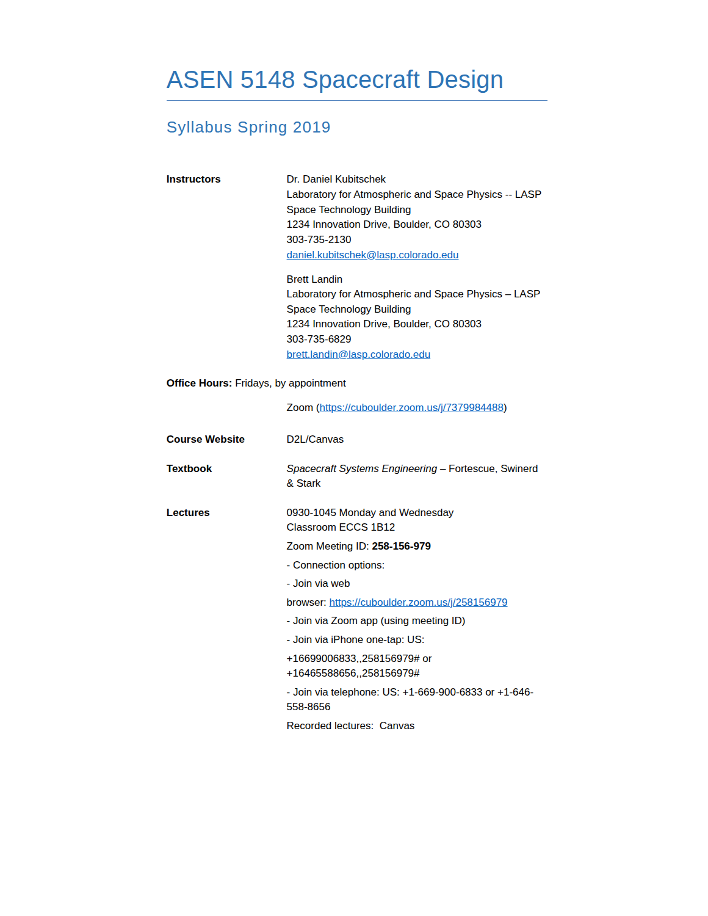ASEN 5148 Spacecraft Design
Syllabus Spring 2019
| Instructors | Dr. Daniel Kubitschek Laboratory for Atmospheric and Space Physics -- LASP Space Technology Building 1234 Innovation Drive, Boulder, CO 80303 303-735-2130 daniel.kubitschek@lasp.colorado.edu Brett Landin Laboratory for Atmospheric and Space Physics – LASP Space Technology Building 1234 Innovation Drive, Boulder, CO 80303 303-735-6829 brett.landin@lasp.colorado.edu |
Office Hours: Fridays, by appointment
Zoom (https://cuboulder.zoom.us/j/7379984488)
| Course Website | D2L/Canvas |
| Textbook | Spacecraft Systems Engineering – Fortescue, Swinerd & Stark |
| Lectures | 0930-1045 Monday and Wednesday Classroom ECCS 1B12 Zoom Meeting ID: 258-156-979 - Connection options: - Join via web browser: https://cuboulder.zoom.us/j/258156979 - Join via Zoom app (using meeting ID) - Join via iPhone one-tap: US: +16699006833,,258156979# or +16465588656,,258156979# - Join via telephone: US: +1-669-900-6833 or +1-646-558-8656 Recorded lectures: Canvas |